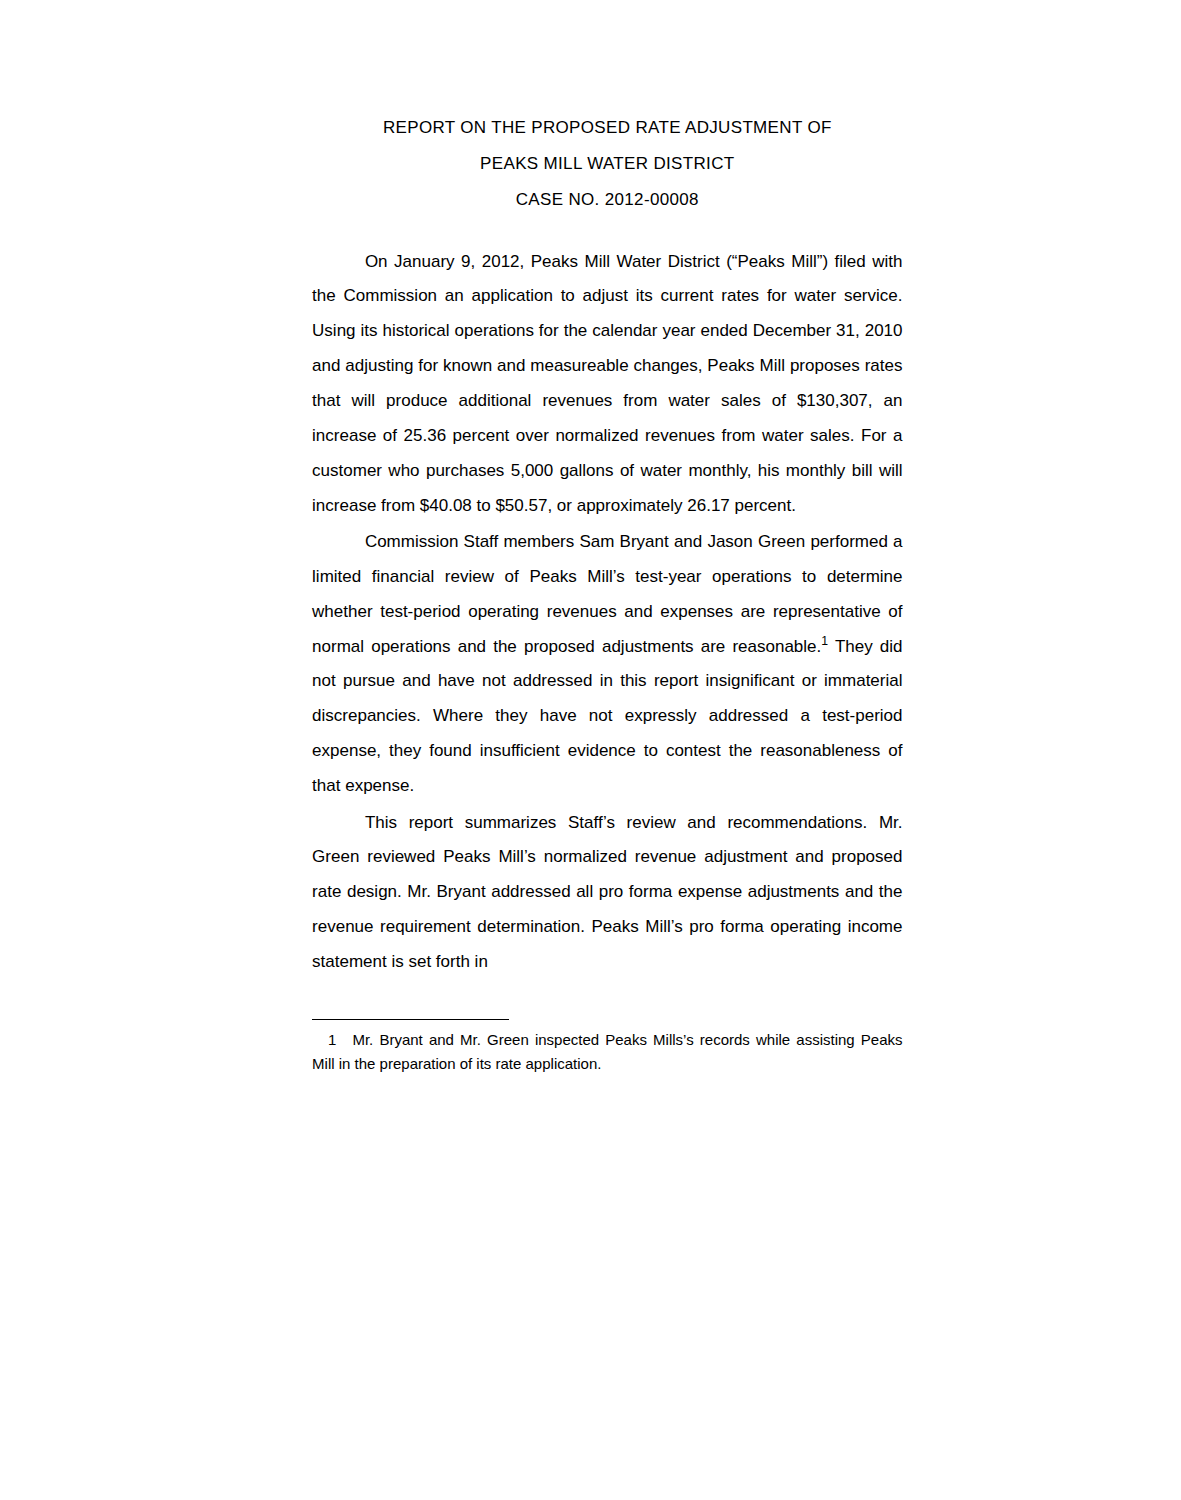REPORT ON THE PROPOSED RATE ADJUSTMENT OF
PEAKS MILL WATER DISTRICT
CASE NO. 2012-00008
On January 9, 2012, Peaks Mill Water District (“Peaks Mill”) filed with the Commission an application to adjust its current rates for water service. Using its historical operations for the calendar year ended December 31, 2010 and adjusting for known and measureable changes, Peaks Mill proposes rates that will produce additional revenues from water sales of $130,307, an increase of 25.36 percent over normalized revenues from water sales. For a customer who purchases 5,000 gallons of water monthly, his monthly bill will increase from $40.08 to $50.57, or approximately 26.17 percent.
Commission Staff members Sam Bryant and Jason Green performed a limited financial review of Peaks Mill’s test-year operations to determine whether test-period operating revenues and expenses are representative of normal operations and the proposed adjustments are reasonable.1 They did not pursue and have not addressed in this report insignificant or immaterial discrepancies. Where they have not expressly addressed a test-period expense, they found insufficient evidence to contest the reasonableness of that expense.
This report summarizes Staff’s review and recommendations. Mr. Green reviewed Peaks Mill’s normalized revenue adjustment and proposed rate design. Mr. Bryant addressed all pro forma expense adjustments and the revenue requirement determination. Peaks Mill’s pro forma operating income statement is set forth in
1 Mr. Bryant and Mr. Green inspected Peaks Mills’s records while assisting Peaks Mill in the preparation of its rate application.